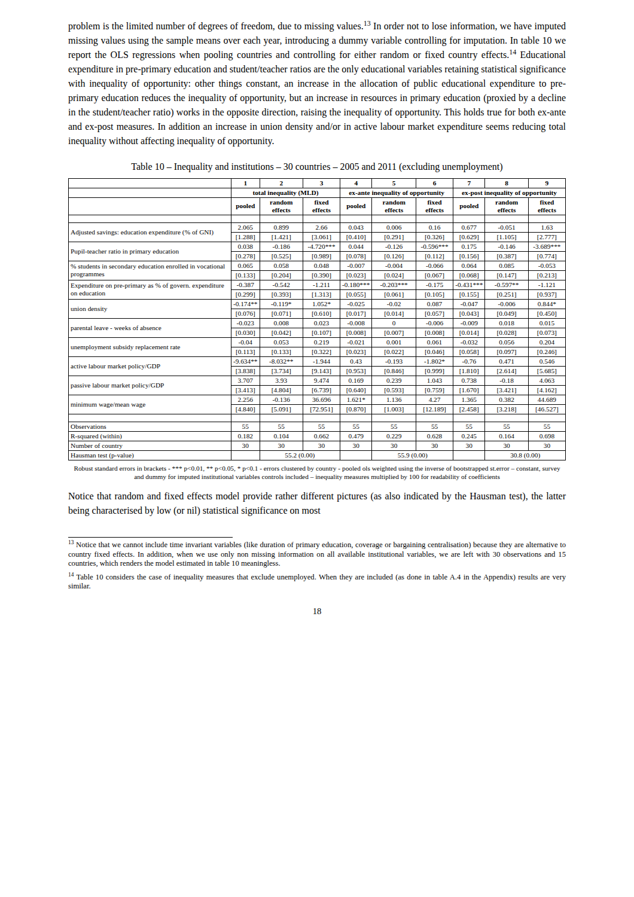problem is the limited number of degrees of freedom, due to missing values.13 In order not to lose information, we have imputed missing values using the sample means over each year, introducing a dummy variable controlling for imputation. In table 10 we report the OLS regressions when pooling countries and controlling for either random or fixed country effects.14 Educational expenditure in pre-primary education and student/teacher ratios are the only educational variables retaining statistical significance with inequality of opportunity: other things constant, an increase in the allocation of public educational expenditure to pre-primary education reduces the inequality of opportunity, but an increase in resources in primary education (proxied by a decline in the student/teacher ratio) works in the opposite direction, raising the inequality of opportunity. This holds true for both ex-ante and ex-post measures. In addition an increase in union density and/or in active labour market expenditure seems reducing total inequality without affecting inequality of opportunity.
Table 10 – Inequality and institutions – 30 countries – 2005 and 2011 (excluding unemployment)
| | 1 | 2 | 3 | 4 | 5 | 6 | 7 | 8 | 9 |
| --- | --- | --- | --- | --- | --- | --- | --- | --- | --- |
| | total inequality (MLD) | ex-ante inequality of opportunity | ex-post inequality of opportunity |
| | pooled | random effects | fixed effects | pooled | random effects | fixed effects | pooled | random effects | fixed effects |
| Adjusted savings: education expenditure (% of GNI) | 2.065 | 0.899 | 2.66 | 0.043 | 0.006 | 0.16 | 0.677 | -0.051 | 1.63 |
| [1.288] | [1.421] | [3.061] | [0.410] | [0.291] | [0.326] | [0.629] | [1.105] | [2.777] |
| Pupil-teacher ratio in primary education | 0.038 | -0.186 | -4.720*** | 0.044 | -0.126 | -0.596*** | 0.175 | -0.146 | -3.689*** |
| [0.278] | [0.525] | [0.989] | [0.078] | [0.126] | [0.112] | [0.156] | [0.387] | [0.774] |
| % students in secondary education enrolled in vocational programmes | 0.065 | 0.058 | 0.048 | -0.007 | -0.004 | -0.066 | 0.064 | 0.085 | -0.053 |
| [0.133] | [0.204] | [0.390] | [0.023] | [0.024] | [0.067] | [0.068] | [0.147] | [0.213] |
| Expenditure on pre-primary as % of govern. expenditure on education | -0.387 | -0.542 | -1.211 | -0.180*** | -0.203*** | -0.175 | -0.431*** | -0.597** | -1.121 |
| [0.299] | [0.393] | [1.313] | [0.055] | [0.061] | [0.105] | [0.155] | [0.251] | [0.937] |
| union density | -0.174** | -0.119* | 1.052* | -0.025 | -0.02 | 0.087 | -0.047 | -0.006 | 0.844* |
| [0.076] | [0.071] | [0.610] | [0.017] | [0.014] | [0.057] | [0.043] | [0.049] | [0.450] |
| parental leave - weeks of absence | -0.023 | 0.008 | 0.023 | -0.008 | 0 | -0.006 | -0.009 | 0.018 | 0.015 |
| [0.030] | [0.042] | [0.107] | [0.008] | [0.007] | [0.008] | [0.014] | [0.028] | [0.073] |
| unemployment subsidy replacement rate | -0.04 | 0.053 | 0.219 | -0.021 | 0.001 | 0.061 | -0.032 | 0.056 | 0.204 |
| [0.113] | [0.133] | [0.322] | [0.023] | [0.022] | [0.046] | [0.058] | [0.097] | [0.246] |
| active labour market policy/GDP | -9.634** | -8.032** | -1.944 | 0.43 | -0.193 | -1.802* | -0.76 | 0.471 | 0.546 |
| [3.838] | [3.734] | [9.143] | [0.953] | [0.846] | [0.999] | [1.810] | [2.614] | [5.685] |
| passive labour market policy/GDP | 3.707 | 3.93 | 9.474 | 0.169 | 0.239 | 1.043 | 0.738 | -0.18 | 4.063 |
| [3.413] | [4.804] | [6.739] | [0.640] | [0.593] | [0.759] | [1.670] | [3.421] | [4.162] |
| minimum wage/mean wage | 2.256 | -0.136 | 36.696 | 1.621* | 1.136 | 4.27 | 1.365 | 0.382 | 44.689 |
| [4.840] | [5.091] | [72.951] | [0.870] | [1.003] | [12.189] | [2.458] | [3.218] | [46.527] |
| Observations | 55 | 55 | 55 | 55 | 55 | 55 | 55 | 55 | 55 |
| R-squared (within) | 0.182 | 0.104 | 0.662 | 0.479 | 0.229 | 0.628 | 0.245 | 0.164 | 0.698 |
| Number of country | 30 | 30 | 30 | 30 | 30 | 30 | 30 | 30 | 30 |
| Hausman test (p-value) | | 55.2 (0.00) | | 55.9 (0.00) | | 30.8 (0.00) |
Robust standard errors in brackets - *** p<0.01, ** p<0.05, * p<0.1 - errors clustered by country - pooled ols weighted using the inverse of bootstrapped st.error – constant, survey and dummy for imputed institutional variables controls included – inequality measures multiplied by 100 for readability of coefficients
Notice that random and fixed effects model provide rather different pictures (as also indicated by the Hausman test), the latter being characterised by low (or nil) statistical significance on most
13 Notice that we cannot include time invariant variables (like duration of primary education, coverage or bargaining centralisation) because they are alternative to country fixed effects. In addition, when we use only non missing information on all available institutional variables, we are left with 30 observations and 15 countries, which renders the model estimated in table 10 meaningless.
14 Table 10 considers the case of inequality measures that exclude unemployed. When they are included (as done in table A.4 in the Appendix) results are very similar.
18